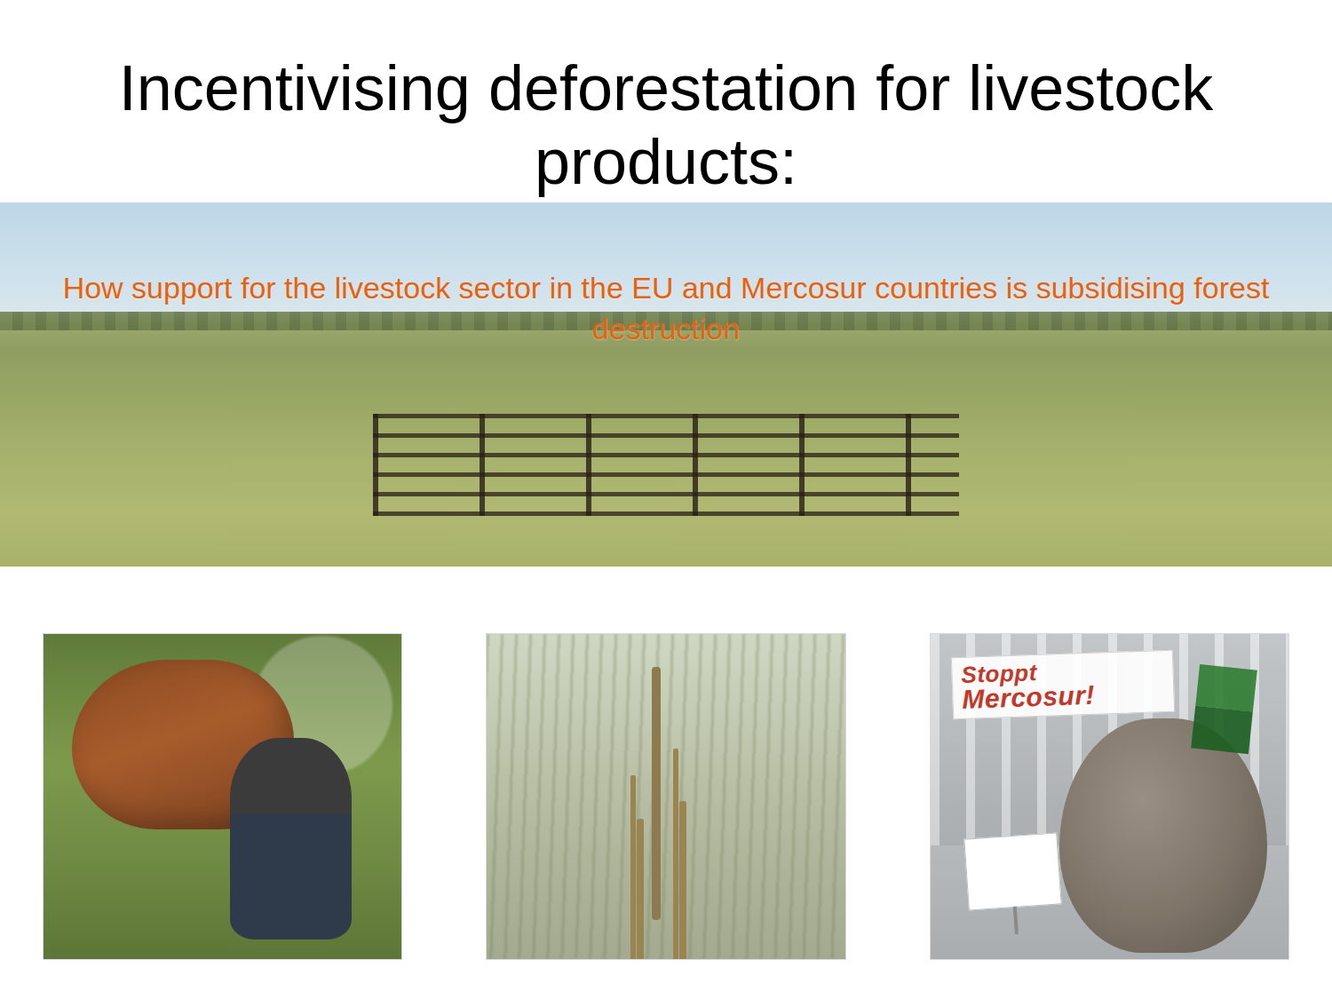Incentivising deforestation for livestock products:
How support for the livestock sector in the EU and Mercosur countries is subsidising forest destruction
Stoppt Mercosur!